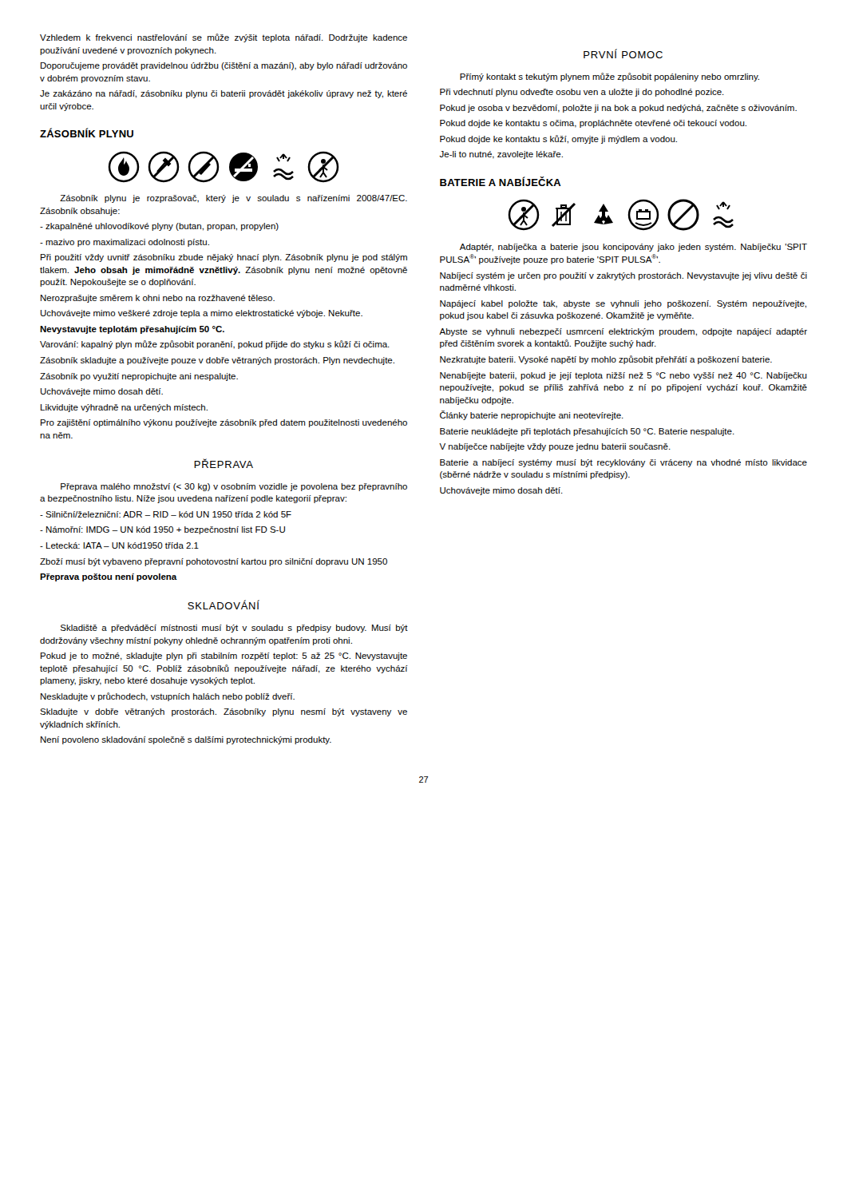Vzhledem k frekvenci nastřelování se může zvýšit teplota nářadí. Dodržujte kadence používání uvedené v provozních pokynech.
Doporučujeme provádět pravidelnou údržbu (čištění a mazání), aby bylo nářadí udržováno v dobrém provozním stavu.
Je zakázáno na nářadí, zásobníku plynu či baterii provádět jakékoliv úpravy než ty, které určil výrobce.
ZÁSOBNÍK PLYNU
Zásobník plynu je rozprašovač, který je v souladu s nařízeními 2008/47/EC. Zásobník obsahuje:
- zkapalněné uhlovodíkové plyny (butan, propan, propylen)
- mazivo pro maximalizaci odolnosti pístu.
Při použití vždy uvnitř zásobníku zbude nějaký hnací plyn. Zásobník plynu je pod stálým tlakem. Jeho obsah je mimořádně vznětlivý. Zásobník plynu není možné opětovně použít. Nepokoušejte se o doplňování.
Nerozprašujte směrem k ohni nebo na rozžhavené těleso.
Uchovávejte mimo veškeré zdroje tepla a mimo elektrostatické výboje. Nekuřte.
Nevystavujte teplotám přesahujícím 50 °C.
Varování: kapalný plyn může způsobit poranění, pokud přijde do styku s kůží či očima.
Zásobník skladujte a používejte pouze v dobře větraných prostorách. Plyn nevdechujte.
Zásobník po využití nepropichujte ani nespalujte.
Uchovávejte mimo dosah dětí.
Likvidujte výhradně na určených místech.
Pro zajištění optimálního výkonu používejte zásobník před datem použitelnosti uvedeného na něm.
PŘEPRAVA
Přeprava malého množství (< 30 kg) v osobním vozidle je povolena bez přepravního a bezpečnostního listu. Níže jsou uvedena nařízení podle kategorií přeprav:
- Silniční/železniční: ADR – RID – kód UN 1950 třída 2 kód 5F
- Námořní: IMDG – UN kód 1950 + bezpečnostní list FD S-U
- Letecká: IATA – UN kód1950 třída 2.1
Zboží musí být vybaveno přepravní pohotovostní kartou pro silniční dopravu UN 1950
Přeprava poštou není povolena
SKLADOVÁNÍ
Skladiště a předváděcí místnosti musí být v souladu s předpisy budovy. Musí být dodržovány všechny místní pokyny ohledně ochranným opatřením proti ohni.
Pokud je to možné, skladujte plyn při stabilním rozpětí teplot: 5 až 25 °C. Nevystavujte teplotě přesahující 50 °C. Poblíž zásobníků nepoužívejte nářadí, ze kterého vychází plameny, jiskry, nebo které dosahuje vysokých teplot.
Neskladujte v průchodech, vstupních halách nebo poblíž dveří.
Skladujte v dobře větraných prostorách. Zásobníky plynu nesmí být vystaveny ve výkladních skříních.
Není povoleno skladování společně s dalšími pyrotechnickými produkty.
PRVNÍ POMOC
Přímý kontakt s tekutým plynem může způsobit popáleniny nebo omrzliny.
Při vdechnutí plynu odveďte osobu ven a uložte ji do pohodlné pozice.
Pokud je osoba v bezvědomí, položte ji na bok a pokud nedýchá, začněte s oživováním.
Pokud dojde ke kontaktu s očima, propláchněte otevřené oči tekoucí vodou.
Pokud dojde ke kontaktu s kůží, omyjte ji mýdlem a vodou.
Je-li to nutné, zavolejte lékaře.
BATERIE A NABÍJEČKA
Adaptér, nabíječka a baterie jsou koncipovány jako jeden systém. Nabíječku 'SPIT PULSA®' používejte pouze pro baterie 'SPIT PULSA®'.
Nabíjecí systém je určen pro použití v zakrytých prostorách. Nevystavujte jej vlivu deště či nadměrné vlhkosti.
Napájecí kabel položte tak, abyste se vyhnuli jeho poškození. Systém nepoužívejte, pokud jsou kabel či zásuvka poškozené. Okamžitě je vyměňte.
Abyste se vyhnuli nebezpečí usmrcení elektrickým proudem, odpojte napájecí adaptér před čištěním svorek a kontaktů. Použijte suchý hadr.
Nezkratujte baterii. Vysoké napětí by mohlo způsobit přehřátí a poškození baterie.
Nenabíjejte baterii, pokud je její teplota nižší než 5 °C nebo vyšší než 40 °C. Nabíječku nepoužívejte, pokud se příliš zahřívá nebo z ní po připojení vychází kouř. Okamžitě nabíječku odpojte.
Články baterie nepropichujte ani neotevírejte.
Baterie neukládejte při teplotách přesahujících 50 °C. Baterie nespalujte.
V nabíječce nabíjejte vždy pouze jednu baterii současně.
Baterie a nabíjecí systémy musí být recyklovány či vráceny na vhodné místo likvidace (sběrné nádrže v souladu s místními předpisy).
Uchovávejte mimo dosah dětí.
27